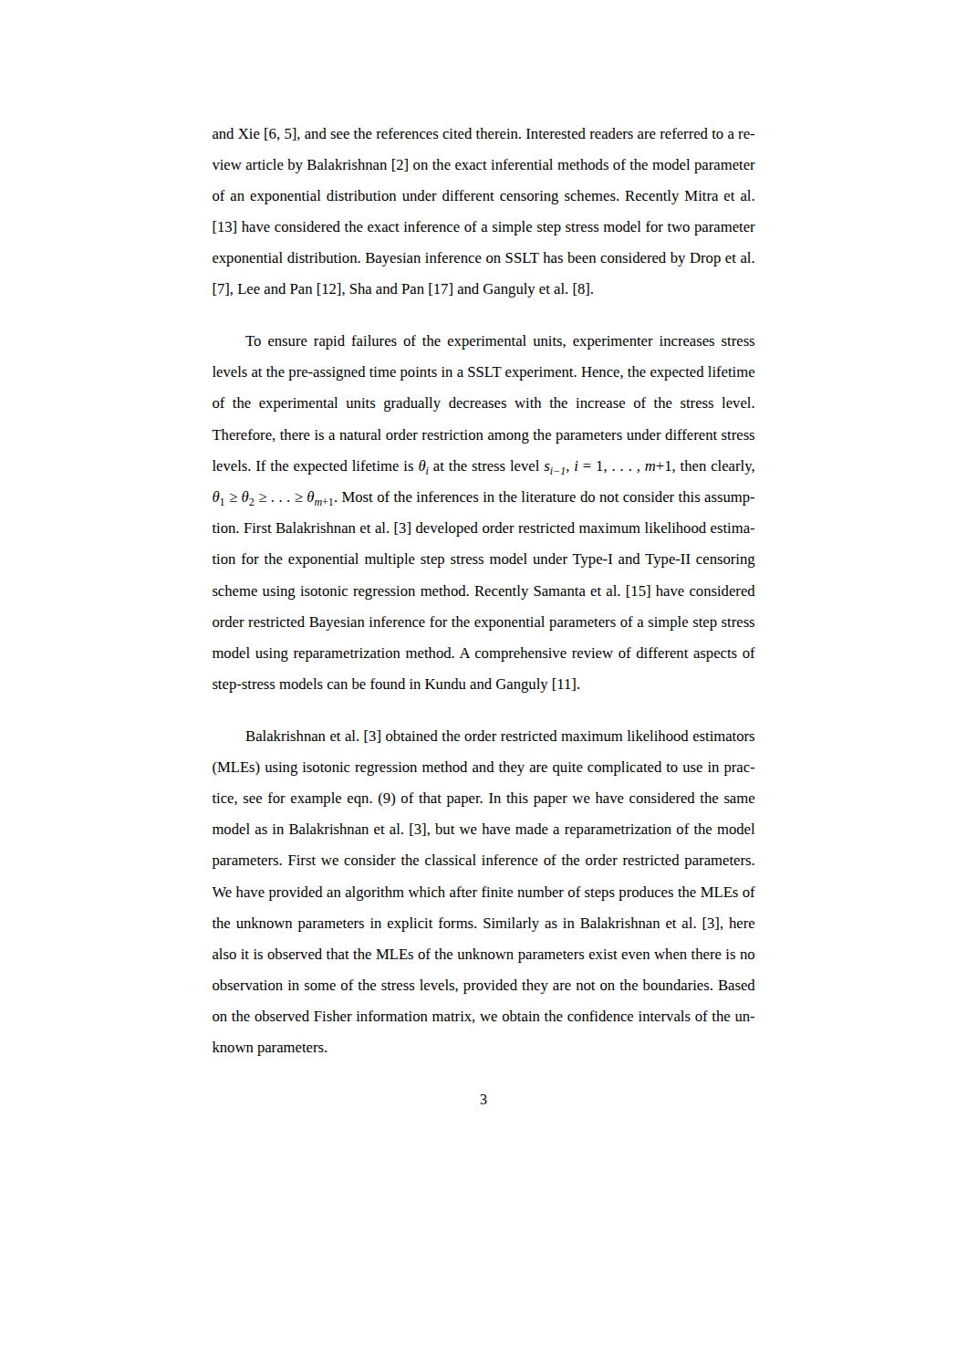and Xie [6, 5], and see the references cited therein. Interested readers are referred to a review article by Balakrishnan [2] on the exact inferential methods of the model parameter of an exponential distribution under different censoring schemes. Recently Mitra et al. [13] have considered the exact inference of a simple step stress model for two parameter exponential distribution. Bayesian inference on SSLT has been considered by Drop et al. [7], Lee and Pan [12], Sha and Pan [17] and Ganguly et al. [8].
To ensure rapid failures of the experimental units, experimenter increases stress levels at the pre-assigned time points in a SSLT experiment. Hence, the expected lifetime of the experimental units gradually decreases with the increase of the stress level. Therefore, there is a natural order restriction among the parameters under different stress levels. If the expected lifetime is θi at the stress level si−1, i = 1, . . . , m+1, then clearly, θ1 ≥ θ2 ≥ . . . ≥ θm+1. Most of the inferences in the literature do not consider this assumption. First Balakrishnan et al. [3] developed order restricted maximum likelihood estimation for the exponential multiple step stress model under Type-I and Type-II censoring scheme using isotonic regression method. Recently Samanta et al. [15] have considered order restricted Bayesian inference for the exponential parameters of a simple step stress model using reparametrization method. A comprehensive review of different aspects of step-stress models can be found in Kundu and Ganguly [11].
Balakrishnan et al. [3] obtained the order restricted maximum likelihood estimators (MLEs) using isotonic regression method and they are quite complicated to use in practice, see for example eqn. (9) of that paper. In this paper we have considered the same model as in Balakrishnan et al. [3], but we have made a reparametrization of the model parameters. First we consider the classical inference of the order restricted parameters. We have provided an algorithm which after finite number of steps produces the MLEs of the unknown parameters in explicit forms. Similarly as in Balakrishnan et al. [3], here also it is observed that the MLEs of the unknown parameters exist even when there is no observation in some of the stress levels, provided they are not on the boundaries. Based on the observed Fisher information matrix, we obtain the confidence intervals of the unknown parameters.
3